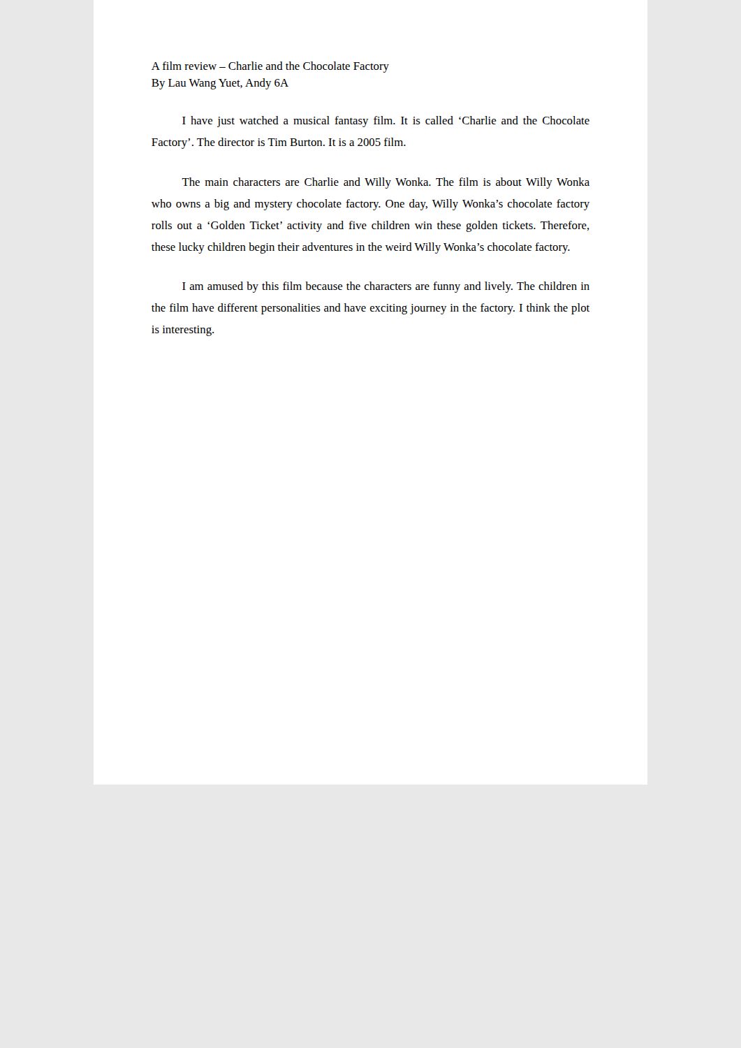A film review – Charlie and the Chocolate Factory
By Lau Wang Yuet, Andy 6A
I have just watched a musical fantasy film. It is called ‘Charlie and the Chocolate Factory’. The director is Tim Burton. It is a 2005 film.
The main characters are Charlie and Willy Wonka. The film is about Willy Wonka who owns a big and mystery chocolate factory. One day, Willy Wonka’s chocolate factory rolls out a ‘Golden Ticket’ activity and five children win these golden tickets. Therefore, these lucky children begin their adventures in the weird Willy Wonka’s chocolate factory.
I am amused by this film because the characters are funny and lively. The children in the film have different personalities and have exciting journey in the factory. I think the plot is interesting.